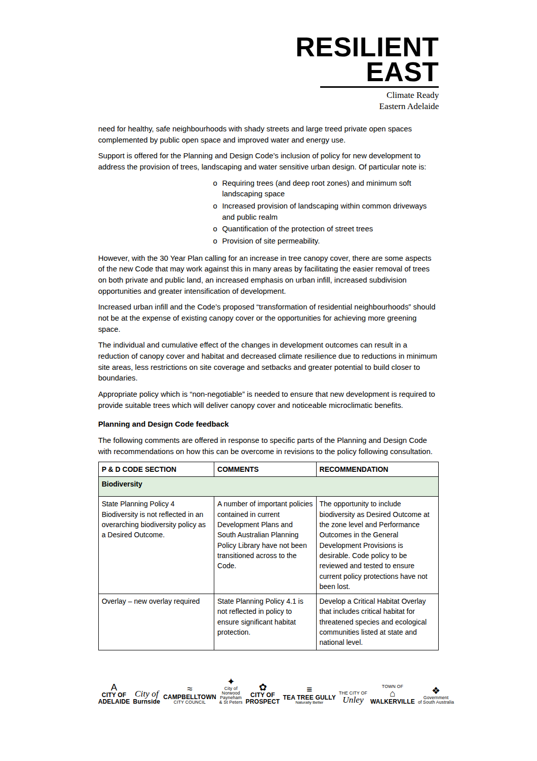Resilient
East
Climate Ready
Eastern Adelaide
need for healthy, safe neighbourhoods with shady streets and large treed private open spaces complemented by public open space and improved water and energy use.
Support is offered for the Planning and Design Code’s inclusion of policy for new development to address the provision of trees, landscaping and water sensitive urban design. Of particular note is:
Requiring trees (and deep root zones) and minimum soft landscaping space
Increased provision of landscaping within common driveways and public realm
Quantification of the protection of street trees
Provision of site permeability.
However, with the 30 Year Plan calling for an increase in tree canopy cover, there are some aspects of the new Code that may work against this in many areas by facilitating the easier removal of trees on both private and public land, an increased emphasis on urban infill, increased subdivision opportunities and greater intensification of development.
Increased urban infill and the Code’s proposed “transformation of residential neighbourhoods” should not be at the expense of existing canopy cover or the opportunities for achieving more greening space.
The individual and cumulative effect of the changes in development outcomes can result in a reduction of canopy cover and habitat and decreased climate resilience due to reductions in minimum site areas, less restrictions on site coverage and setbacks and greater potential to build closer to boundaries.
Appropriate policy which is “non-negotiable” is needed to ensure that new development is required to provide suitable trees which will deliver canopy cover and noticeable microclimatic benefits.
Planning and Design Code feedback
The following comments are offered in response to specific parts of the Planning and Design Code with recommendations on how this can be overcome in revisions to the policy following consultation.
| P & D CODE SECTION | COMMENTS | RECOMMENDATION |
| --- | --- | --- |
| Biodiversity |
| State Planning Policy 4 Biodiversity is not reflected in an overarching biodiversity policy as a Desired Outcome. | A number of important policies contained in current Development Plans and South Australian Planning Policy Library have not been transitioned across to the Code. | The opportunity to include biodiversity as Desired Outcome at the zone level and Performance Outcomes in the General Development Provisions is desirable. Code policy to be reviewed and tested to ensure current policy protections have not been lost. |
| Overlay – new overlay required | State Planning Policy 4.1 is not reflected in policy to ensure significant habitat protection. | Develop a Critical Habitat Overlay that includes critical habitat for threatened species and ecological communities listed at state and national level. |
A
CITY OF
ADELAIDE
City of
Burnside
≈
CAMPBELLTOWN
CITY COUNCIL
✦
City of
Norwood
Payneham
& St Peters
✿
CITY OF
PROSPECT
≡
TEA TREE GULLY
Naturally Better
THE CITY OF
Unley
TOWN OF
⌂
WALKERVILLE
❖
Government
of South Australia